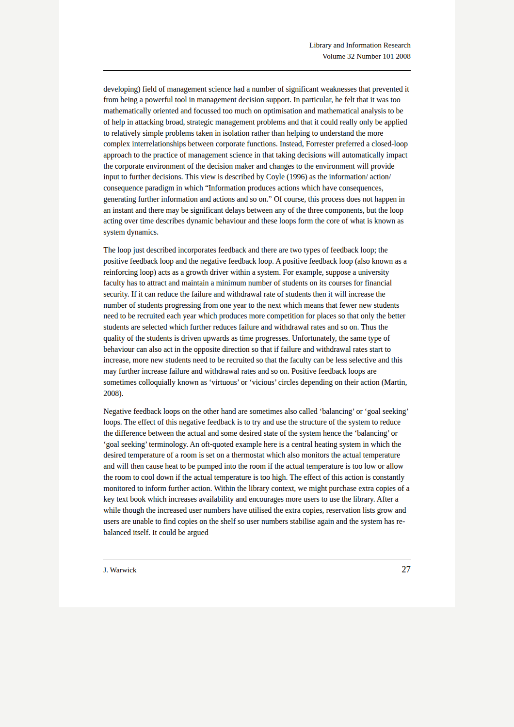Library and Information Research
Volume 32 Number 101 2008
developing) field of management science had a number of significant weaknesses that prevented it from being a powerful tool in management decision support. In particular, he felt that it was too mathematically oriented and focussed too much on optimisation and mathematical analysis to be of help in attacking broad, strategic management problems and that it could really only be applied to relatively simple problems taken in isolation rather than helping to understand the more complex interrelationships between corporate functions. Instead, Forrester preferred a closed-loop approach to the practice of management science in that taking decisions will automatically impact the corporate environment of the decision maker and changes to the environment will provide input to further decisions. This view is described by Coyle (1996) as the information/ action/ consequence paradigm in which “Information produces actions which have consequences, generating further information and actions and so on.” Of course, this process does not happen in an instant and there may be significant delays between any of the three components, but the loop acting over time describes dynamic behaviour and these loops form the core of what is known as system dynamics.
The loop just described incorporates feedback and there are two types of feedback loop; the positive feedback loop and the negative feedback loop. A positive feedback loop (also known as a reinforcing loop) acts as a growth driver within a system. For example, suppose a university faculty has to attract and maintain a minimum number of students on its courses for financial security. If it can reduce the failure and withdrawal rate of students then it will increase the number of students progressing from one year to the next which means that fewer new students need to be recruited each year which produces more competition for places so that only the better students are selected which further reduces failure and withdrawal rates and so on. Thus the quality of the students is driven upwards as time progresses. Unfortunately, the same type of behaviour can also act in the opposite direction so that if failure and withdrawal rates start to increase, more new students need to be recruited so that the faculty can be less selective and this may further increase failure and withdrawal rates and so on. Positive feedback loops are sometimes colloquially known as ‘virtuous’ or ‘vicious’ circles depending on their action (Martin, 2008).
Negative feedback loops on the other hand are sometimes also called ‘balancing’ or ‘goal seeking’ loops. The effect of this negative feedback is to try and use the structure of the system to reduce the difference between the actual and some desired state of the system hence the ‘balancing’ or ‘goal seeking’ terminology. An oft-quoted example here is a central heating system in which the desired temperature of a room is set on a thermostat which also monitors the actual temperature and will then cause heat to be pumped into the room if the actual temperature is too low or allow the room to cool down if the actual temperature is too high. The effect of this action is constantly monitored to inform further action. Within the library context, we might purchase extra copies of a key text book which increases availability and encourages more users to use the library. After a while though the increased user numbers have utilised the extra copies, reservation lists grow and users are unable to find copies on the shelf so user numbers stabilise again and the system has re-balanced itself. It could be argued
J. Warwick 27